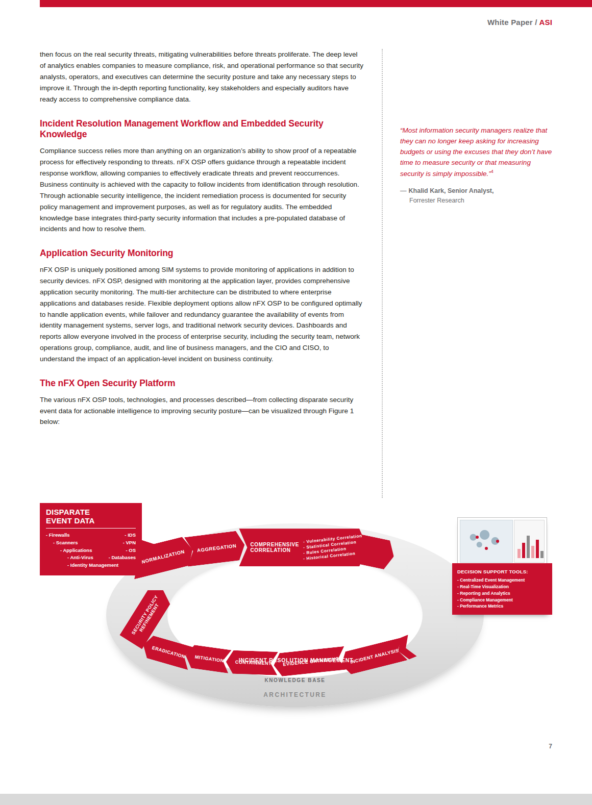White Paper / ASI
then focus on the real security threats, mitigating vulnerabilities before threats proliferate. The deep level of analytics enables companies to measure compliance, risk, and operational performance so that security analysts, operators, and executives can determine the security posture and take any necessary steps to improve it. Through the in-depth reporting functionality, key stakeholders and especially auditors have ready access to comprehensive compliance data.
Incident Resolution Management Workflow and Embedded Security Knowledge
Compliance success relies more than anything on an organization’s ability to show proof of a repeatable process for effectively responding to threats. nFX OSP offers guidance through a repeatable incident response workflow, allowing companies to effectively eradicate threats and prevent reoccurrences. Business continuity is achieved with the capacity to follow incidents from identification through resolution. Through actionable security intelligence, the incident remediation process is documented for security policy management and improvement purposes, as well as for regulatory audits. The embedded knowledge base integrates third-party security information that includes a pre-populated database of incidents and how to resolve them.
Application Security Monitoring
nFX OSP is uniquely positioned among SIM systems to provide monitoring of applications in addition to security devices. nFX OSP, designed with monitoring at the application layer, provides comprehensive application security monitoring. The multi-tier architecture can be distributed to where enterprise applications and databases reside. Flexible deployment options allow nFX OSP to be configured optimally to handle application events, while failover and redundancy guarantee the availability of events from identity management systems, server logs, and traditional network security devices. Dashboards and reports allow everyone involved in the process of enterprise security, including the security team, network operations group, compliance, audit, and line of business managers, and the CIO and CISO, to understand the impact of an application-level incident on business continuity.
The nFX Open Security Platform
The various nFX OSP tools, technologies, and processes described—from collecting disparate security event data for actionable intelligence to improving security posture—can be visualized through Figure 1 below:
“Most information security managers realize that they can no longer keep asking for increasing budgets or using the excuses that they don’t have time to measure security or that measuring security is simply impossible.”4
—Khalid Kark, Senior Analyst, Forrester Research
KNOWLEDGE BASE
ARCHITECTURE
DISPARATE
EVENT DATA
- Firewalls- IDS
- Scanners- VPN
- Applications- OS
- Anti-Virus- Databases
- Identity Management
NORMALIZATION
AGGREGATION
COMPREHENSIVE
CORRELATION
- Vulnerability Correlation
- Statistical Correlation
- Rules Correlation
- Historical Correlation
DECISION SUPPORT TOOLS:
Centralized Event Management
Real-Time Visualization
Reporting and Analytics
Compliance Management
Performance Metrics
SECURITY POLICY
REFINEMENT
ERADICATION
MITIGATION
CONTAINMENT
EVIDENCE GATHERING
INCIDENT ANALYSIS
INCIDENT RESOLUTION MANAGEMENT
7